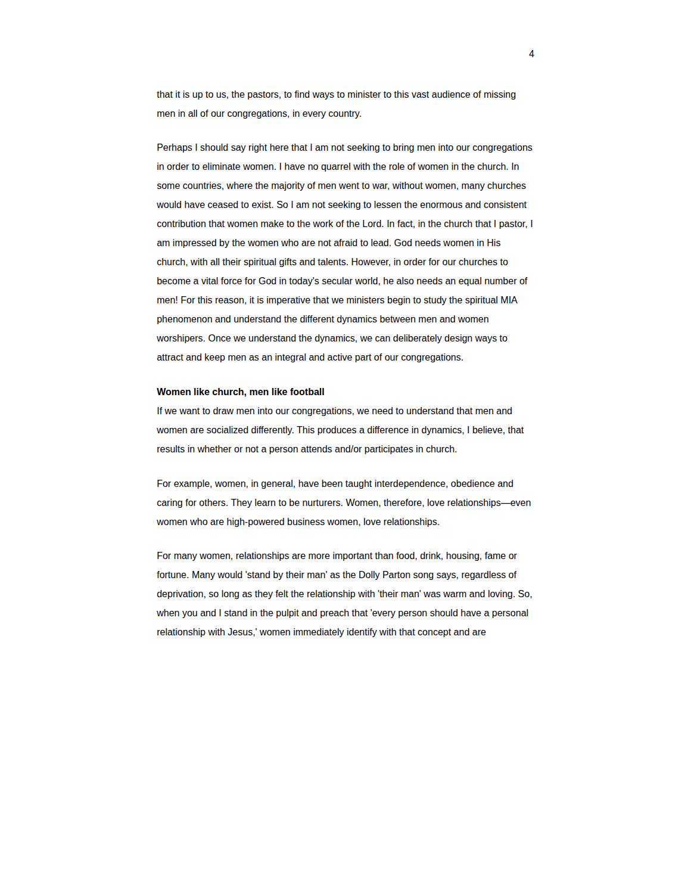4
that it is up to us, the pastors, to find ways to minister to this vast audience of missing men in all of our congregations, in every country.
Perhaps I should say right here that I am not seeking to bring men into our congregations in order to eliminate women. I have no quarrel with the role of women in the church. In some countries, where the majority of men went to war, without women, many churches would have ceased to exist. So I am not seeking to lessen the enormous and consistent contribution that women make to the work of the Lord. In fact, in the church that I pastor, I am impressed by the women who are not afraid to lead. God needs women in His church, with all their spiritual gifts and talents. However, in order for our churches to become a vital force for God in today's secular world, he also needs an equal number of men! For this reason, it is imperative that we ministers begin to study the spiritual MIA phenomenon and understand the different dynamics between men and women worshipers. Once we understand the dynamics, we can deliberately design ways to attract and keep men as an integral and active part of our congregations.
Women like church, men like football
If we want to draw men into our congregations, we need to understand that men and women are socialized differently. This produces a difference in dynamics, I believe, that results in whether or not a person attends and/or participates in church.
For example, women, in general, have been taught interdependence, obedience and caring for others. They learn to be nurturers. Women, therefore, love relationships—even women who are high-powered business women, love relationships.
For many women, relationships are more important than food, drink, housing, fame or fortune. Many would 'stand by their man' as the Dolly Parton song says, regardless of deprivation, so long as they felt the relationship with 'their man' was warm and loving. So, when you and I stand in the pulpit and preach that 'every person should have a personal relationship with Jesus,' women immediately identify with that concept and are